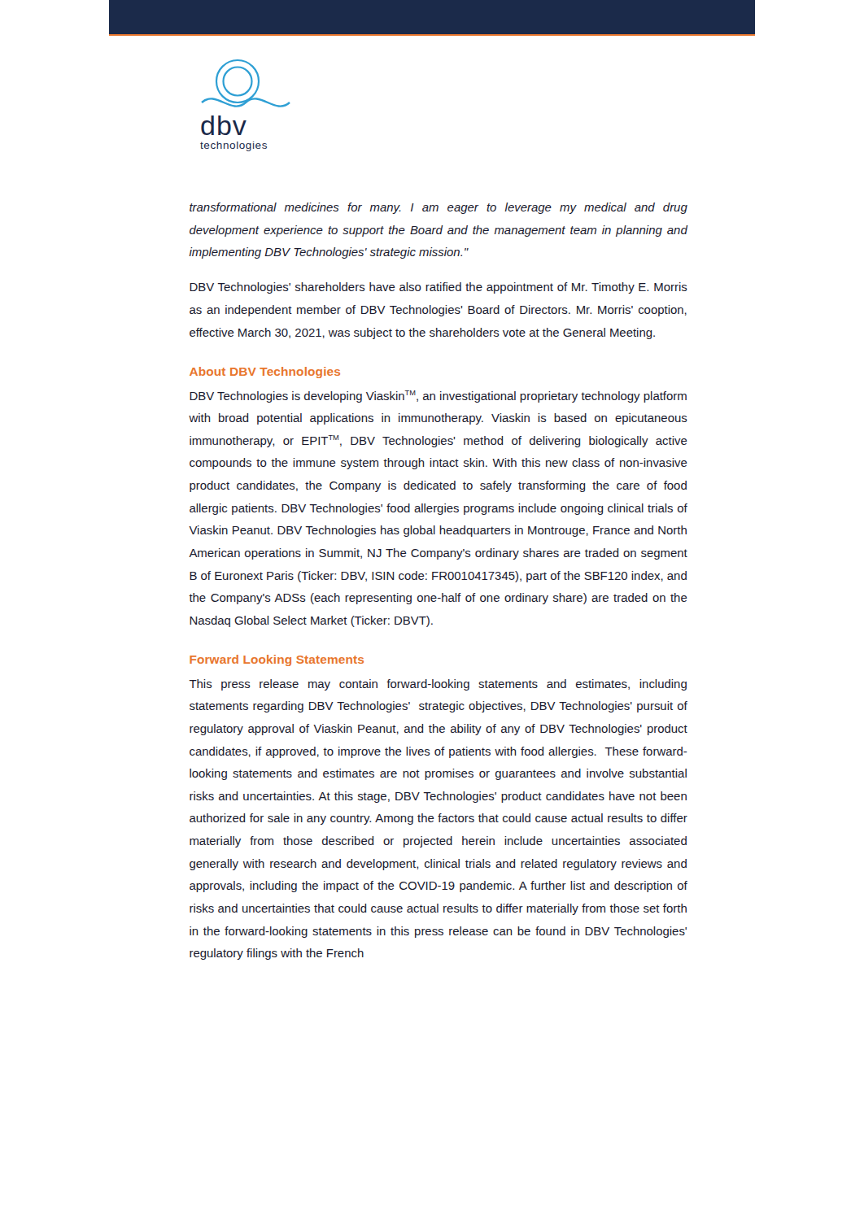dbv technologies
transformational medicines for many. I am eager to leverage my medical and drug development experience to support the Board and the management team in planning and implementing DBV Technologies' strategic mission."
DBV Technologies' shareholders have also ratified the appointment of Mr. Timothy E. Morris as an independent member of DBV Technologies' Board of Directors. Mr. Morris' cooption, effective March 30, 2021, was subject to the shareholders vote at the General Meeting.
About DBV Technologies
DBV Technologies is developing ViaskinTM, an investigational proprietary technology platform with broad potential applications in immunotherapy. Viaskin is based on epicutaneous immunotherapy, or EPITTM, DBV Technologies' method of delivering biologically active compounds to the immune system through intact skin. With this new class of non-invasive product candidates, the Company is dedicated to safely transforming the care of food allergic patients. DBV Technologies' food allergies programs include ongoing clinical trials of Viaskin Peanut. DBV Technologies has global headquarters in Montrouge, France and North American operations in Summit, NJ The Company's ordinary shares are traded on segment B of Euronext Paris (Ticker: DBV, ISIN code: FR0010417345), part of the SBF120 index, and the Company's ADSs (each representing one-half of one ordinary share) are traded on the Nasdaq Global Select Market (Ticker: DBVT).
Forward Looking Statements
This press release may contain forward-looking statements and estimates, including statements regarding DBV Technologies' strategic objectives, DBV Technologies' pursuit of regulatory approval of Viaskin Peanut, and the ability of any of DBV Technologies' product candidates, if approved, to improve the lives of patients with food allergies. These forward-looking statements and estimates are not promises or guarantees and involve substantial risks and uncertainties. At this stage, DBV Technologies' product candidates have not been authorized for sale in any country. Among the factors that could cause actual results to differ materially from those described or projected herein include uncertainties associated generally with research and development, clinical trials and related regulatory reviews and approvals, including the impact of the COVID-19 pandemic. A further list and description of risks and uncertainties that could cause actual results to differ materially from those set forth in the forward-looking statements in this press release can be found in DBV Technologies' regulatory filings with the French